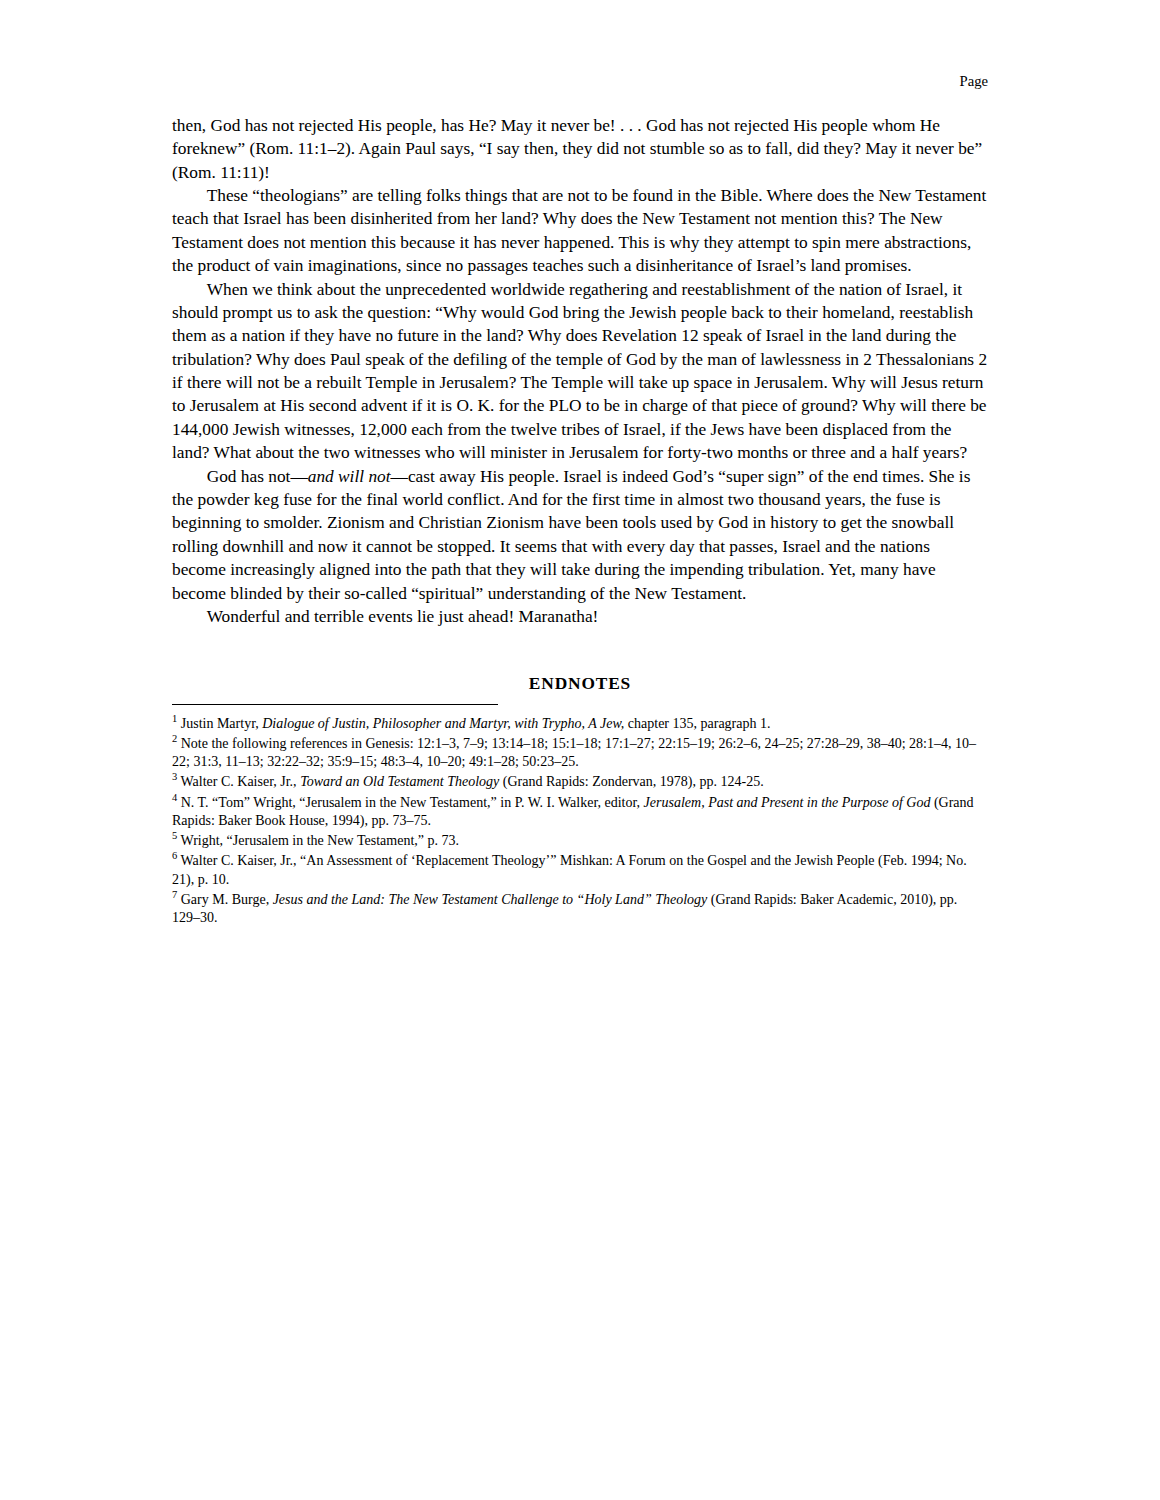Page
then, God has not rejected His people, has He? May it never be! . . . God has not rejected His people whom He foreknew” (Rom. 11:1–2). Again Paul says, “I say then, they did not stumble so as to fall, did they? May it never be” (Rom. 11:11)!
These “theologians” are telling folks things that are not to be found in the Bible. Where does the New Testament teach that Israel has been disinherited from her land? Why does the New Testament not mention this? The New Testament does not mention this because it has never happened. This is why they attempt to spin mere abstractions, the product of vain imaginations, since no passages teaches such a disinheritance of Israel’s land promises.
When we think about the unprecedented worldwide regathering and reestablishment of the nation of Israel, it should prompt us to ask the question: “Why would God bring the Jewish people back to their homeland, reestablish them as a nation if they have no future in the land? Why does Revelation 12 speak of Israel in the land during the tribulation? Why does Paul speak of the defiling of the temple of God by the man of lawlessness in 2 Thessalonians 2 if there will not be a rebuilt Temple in Jerusalem? The Temple will take up space in Jerusalem. Why will Jesus return to Jerusalem at His second advent if it is O. K. for the PLO to be in charge of that piece of ground? Why will there be 144,000 Jewish witnesses, 12,000 each from the twelve tribes of Israel, if the Jews have been displaced from the land? What about the two witnesses who will minister in Jerusalem for forty-two months or three and a half years?
God has not—and will not—cast away His people. Israel is indeed God’s “super sign” of the end times. She is the powder keg fuse for the final world conflict. And for the first time in almost two thousand years, the fuse is beginning to smolder. Zionism and Christian Zionism have been tools used by God in history to get the snowball rolling downhill and now it cannot be stopped. It seems that with every day that passes, Israel and the nations become increasingly aligned into the path that they will take during the impending tribulation. Yet, many have become blinded by their so-called “spiritual” understanding of the New Testament.
Wonderful and terrible events lie just ahead! Maranatha!
ENDNOTES
1 Justin Martyr, Dialogue of Justin, Philosopher and Martyr, with Trypho, A Jew, chapter 135, paragraph 1.
2 Note the following references in Genesis: 12:1–3, 7–9; 13:14–18; 15:1–18; 17:1–27; 22:15–19; 26:2–6, 24–25; 27:28–29, 38–40; 28:1–4, 10–22; 31:3, 11–13; 32:22–32; 35:9–15; 48:3–4, 10–20; 49:1–28; 50:23–25.
3 Walter C. Kaiser, Jr., Toward an Old Testament Theology (Grand Rapids: Zondervan, 1978), pp. 124-25.
4 N. T. “Tom” Wright, “Jerusalem in the New Testament,” in P. W. I. Walker, editor, Jerusalem, Past and Present in the Purpose of God (Grand Rapids: Baker Book House, 1994), pp. 73–75.
5 Wright, “Jerusalem in the New Testament,” p. 73.
6 Walter C. Kaiser, Jr., “An Assessment of ‘Replacement Theology’” Mishkan: A Forum on the Gospel and the Jewish People (Feb. 1994; No. 21), p. 10.
7 Gary M. Burge, Jesus and the Land: The New Testament Challenge to “Holy Land” Theology (Grand Rapids: Baker Academic, 2010), pp. 129–30.